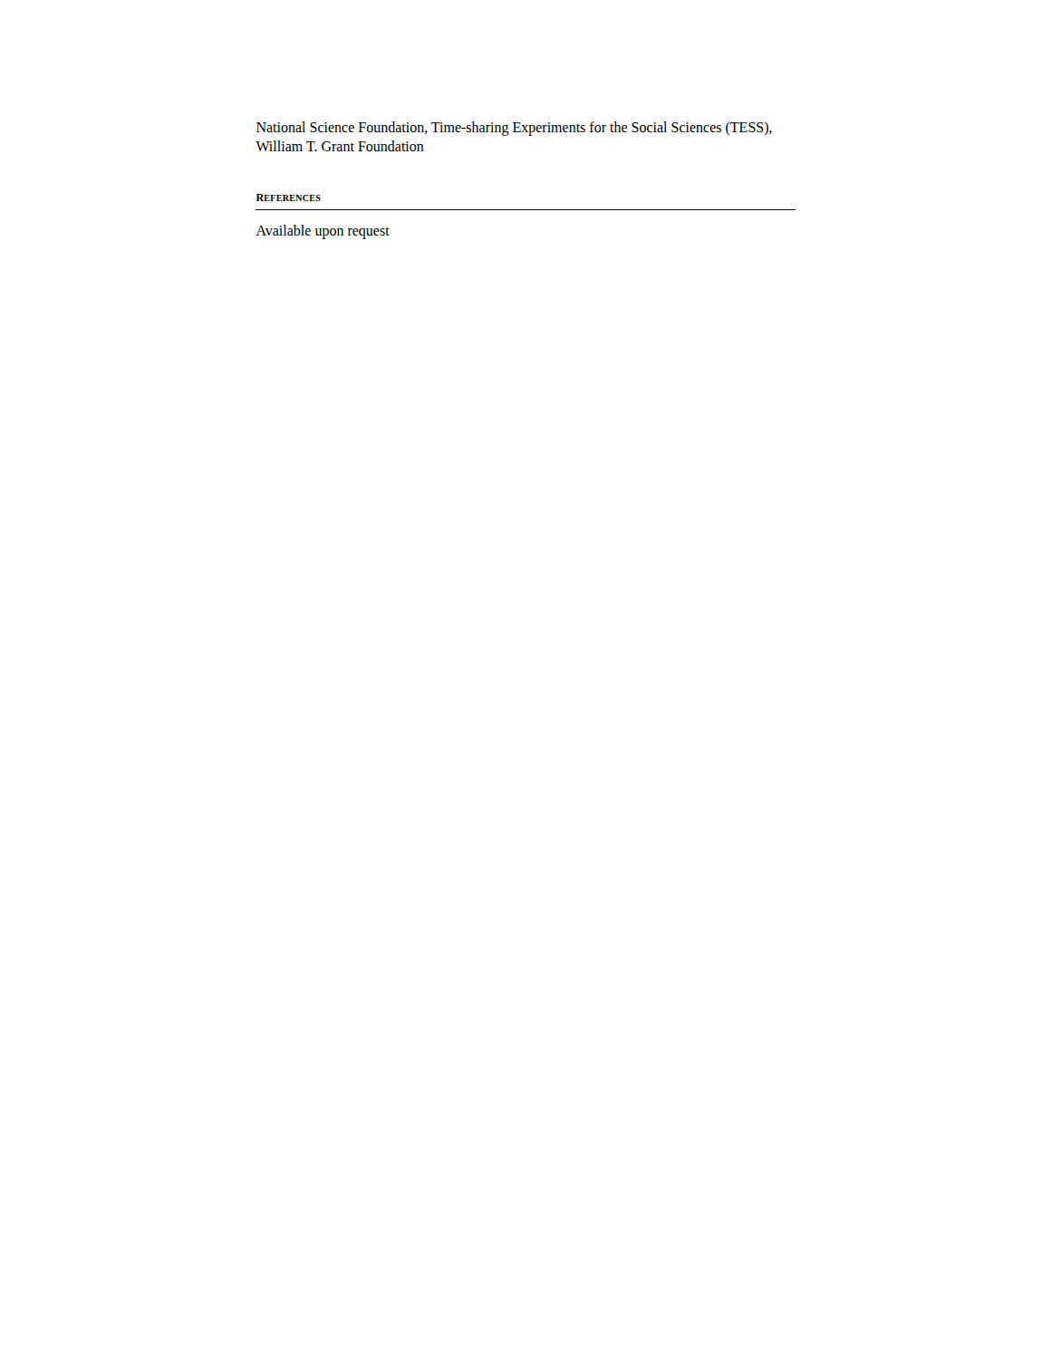National Science Foundation, Time-sharing Experiments for the Social Sciences (TESS), William T. Grant Foundation
References
Available upon request